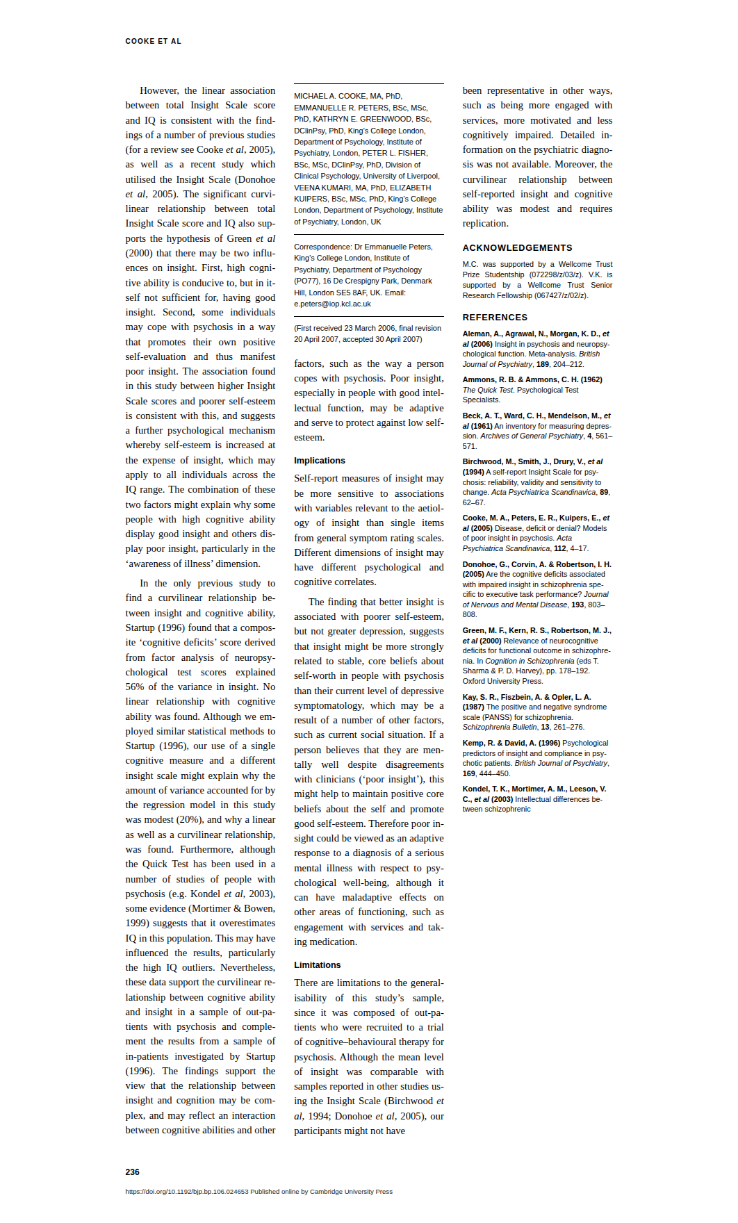COOKE ET AL
However, the linear association between total Insight Scale score and IQ is consistent with the findings of a number of previous studies (for a review see Cooke et al, 2005), as well as a recent study which utilised the Insight Scale (Donohoe et al, 2005). The significant curvilinear relationship between total Insight Scale score and IQ also supports the hypothesis of Green et al (2000) that there may be two influences on insight. First, high cognitive ability is conducive to, but in itself not sufficient for, having good insight. Second, some individuals may cope with psychosis in a way that promotes their own positive self-evaluation and thus manifest poor insight. The association found in this study between higher Insight Scale scores and poorer self-esteem is consistent with this, and suggests a further psychological mechanism whereby self-esteem is increased at the expense of insight, which may apply to all individuals across the IQ range. The combination of these two factors might explain why some people with high cognitive ability display good insight and others display poor insight, particularly in the ‘awareness of illness’ dimension.
In the only previous study to find a curvilinear relationship between insight and cognitive ability, Startup (1996) found that a composite ‘cognitive deficits’ score derived from factor analysis of neuropsychological test scores explained 56% of the variance in insight. No linear relationship with cognitive ability was found. Although we employed similar statistical methods to Startup (1996), our use of a single cognitive measure and a different insight scale might explain why the amount of variance accounted for by the regression model in this study was modest (20%), and why a linear as well as a curvilinear relationship, was found. Furthermore, although the Quick Test has been used in a number of studies of people with psychosis (e.g. Kondel et al, 2003), some evidence (Mortimer & Bowen, 1999) suggests that it overestimates IQ in this population. This may have influenced the results, particularly the high IQ outliers. Nevertheless, these data support the curvilinear relationship between cognitive ability and insight in a sample of out-patients with psychosis and complement the results from a sample of in-patients investigated by Startup (1996). The findings support the view that the relationship between insight and cognition may be complex, and may reflect an interaction between cognitive abilities and other
MICHAEL A. COOKE, MA, PhD, EMMANUELLE R. PETERS, BSc, MSc, PhD, KATHRYN E. GREENWOOD, BSc, DClinPsy, PhD, King’s College London, Department of Psychology, Institute of Psychiatry, London, PETER L. FISHER, BSc, MSc, DClinPsy, PhD, Division of Clinical Psychology, University of Liverpool, VEENA KUMARI, MA, PhD, ELIZABETH KUIPERS, BSc, MSc, PhD, King’s College London, Department of Psychology, Institute of Psychiatry, London, UK
Correspondence: Dr Emmanuelle Peters, King’s College London, Institute of Psychiatry, Department of Psychology (PO77), 16 De Crespigny Park, Denmark Hill, London SE5 8AF, UK. Email: e.peters@iop.kcl.ac.uk
(First received 23 March 2006, final revision 20 April 2007, accepted 30 April 2007)
factors, such as the way a person copes with psychosis. Poor insight, especially in people with good intellectual function, may be adaptive and serve to protect against low self-esteem.
Implications
Self-report measures of insight may be more sensitive to associations with variables relevant to the aetiology of insight than single items from general symptom rating scales. Different dimensions of insight may have different psychological and cognitive correlates.
The finding that better insight is associated with poorer self-esteem, but not greater depression, suggests that insight might be more strongly related to stable, core beliefs about self-worth in people with psychosis than their current level of depressive symptomatology, which may be a result of a number of other factors, such as current social situation. If a person believes that they are mentally well despite disagreements with clinicians (‘poor insight’), this might help to maintain positive core beliefs about the self and promote good self-esteem. Therefore poor insight could be viewed as an adaptive response to a diagnosis of a serious mental illness with respect to psychological well-being, although it can have maladaptive effects on other areas of functioning, such as engagement with services and taking medication.
Limitations
There are limitations to the generalisability of this study’s sample, since it was composed of out-patients who were recruited to a trial of cognitive–behavioural therapy for psychosis. Although the mean level of insight was comparable with samples reported in other studies using the Insight Scale (Birchwood et al, 1994; Donohoe et al, 2005), our participants might not have
been representative in other ways, such as being more engaged with services, more motivated and less cognitively impaired. Detailed information on the psychiatric diagnosis was not available. Moreover, the curvilinear relationship between self-reported insight and cognitive ability was modest and requires replication.
ACKNOWLEDGEMENTS
M.C. was supported by a Wellcome Trust Prize Studentship (072298/z/03/z). V.K. is supported by a Wellcome Trust Senior Research Fellowship (067427/z/02/z).
REFERENCES
Aleman, A., Agrawal, N., Morgan, K. D., et al (2006) Insight in psychosis and neuropsychological function. Meta-analysis. British Journal of Psychiatry, 189, 204–212.
Ammons, R. B. & Ammons, C. H. (1962) The Quick Test. Psychological Test Specialists.
Beck, A. T., Ward, C. H., Mendelson, M., et al (1961) An inventory for measuring depression. Archives of General Psychiatry, 4, 561–571.
Birchwood, M., Smith, J., Drury, V., et al (1994) A self-report Insight Scale for psychosis: reliability, validity and sensitivity to change. Acta Psychiatrica Scandinavica, 89, 62–67.
Cooke, M. A., Peters, E. R., Kuipers, E., et al (2005) Disease, deficit or denial? Models of poor insight in psychosis. Acta Psychiatrica Scandinavica, 112, 4–17.
Donohoe, G., Corvin, A. & Robertson, I. H. (2005) Are the cognitive deficits associated with impaired insight in schizophrenia specific to executive task performance? Journal of Nervous and Mental Disease, 193, 803–808.
Green, M. F., Kern, R. S., Robertson, M. J., et al (2000) Relevance of neurocognitive deficits for functional outcome in schizophrenia. In Cognition in Schizophrenia (eds T. Sharma & P. D. Harvey), pp. 178–192. Oxford University Press.
Kay, S. R., Fiszbein, A. & Opler, L. A. (1987) The positive and negative syndrome scale (PANSS) for schizophrenia. Schizophrenia Bulletin, 13, 261–276.
Kemp, R. & David, A. (1996) Psychological predictors of insight and compliance in psychotic patients. British Journal of Psychiatry, 169, 444–450.
Kondel, T. K., Mortimer, A. M., Leeson, V. C., et al (2003) Intellectual differences between schizophrenic
236
https://doi.org/10.1192/bjp.bp.106.024653 Published online by Cambridge University Press